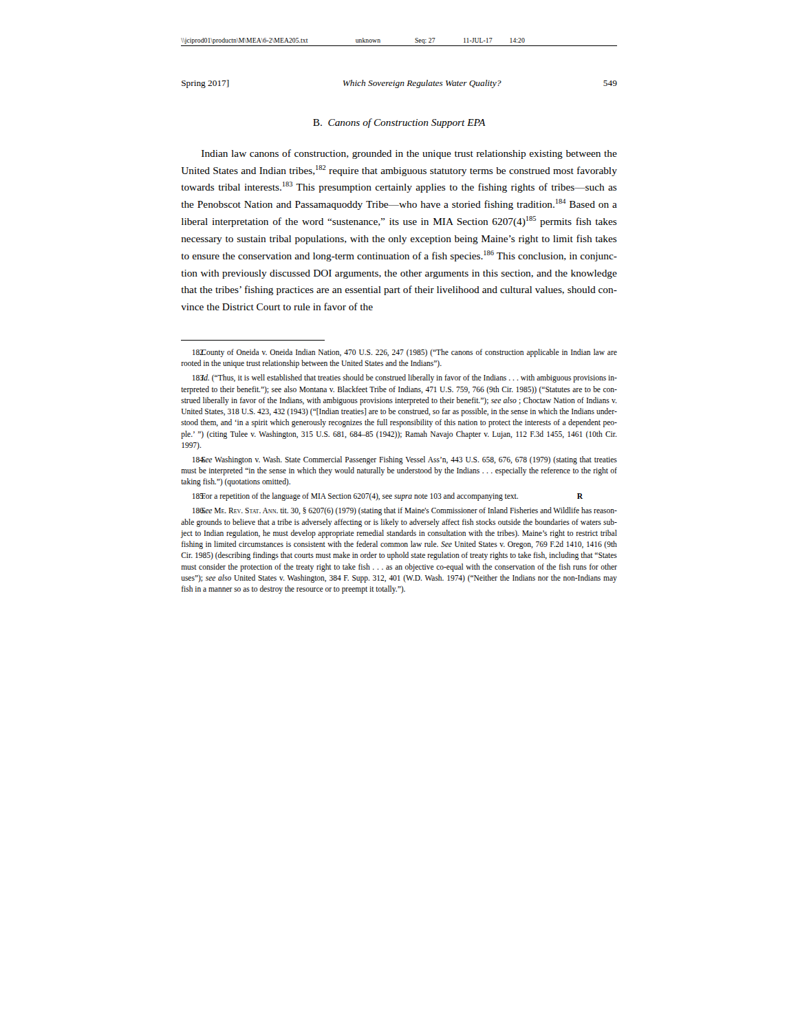\\jciprod01\productn\M\MEA\6-2\MEA205.txt unknown Seq: 27 11-JUL-17 14:20
Spring 2017] Which Sovereign Regulates Water Quality? 549
B. Canons of Construction Support EPA
Indian law canons of construction, grounded in the unique trust relationship existing between the United States and Indian tribes,182 require that ambiguous statutory terms be construed most favorably towards tribal interests.183 This presumption certainly applies to the fishing rights of tribes—such as the Penobscot Nation and Passamaquoddy Tribe—who have a storied fishing tradition.184 Based on a liberal interpretation of the word “sustenance,” its use in MIA Section 6207(4)185 permits fish takes necessary to sustain tribal populations, with the only exception being Maine’s right to limit fish takes to ensure the conservation and long-term continuation of a fish species.186 This conclusion, in conjunction with previously discussed DOI arguments, the other arguments in this section, and the knowledge that the tribes’ fishing practices are an essential part of their livelihood and cultural values, should convince the District Court to rule in favor of the
182. County of Oneida v. Oneida Indian Nation, 470 U.S. 226, 247 (1985) (“The canons of construction applicable in Indian law are rooted in the unique trust relationship between the United States and the Indians”).
183. Id. (“Thus, it is well established that treaties should be construed liberally in favor of the Indians . . . with ambiguous provisions interpreted to their benefit.”); see also Montana v. Blackfeet Tribe of Indians, 471 U.S. 759, 766 (9th Cir. 1985)) (“Statutes are to be construed liberally in favor of the Indians, with ambiguous provisions interpreted to their benefit.”); see also ; Choctaw Nation of Indians v. United States, 318 U.S. 423, 432 (1943) (“[Indian treaties] are to be construed, so far as possible, in the sense in which the Indians understood them, and ‘in a spirit which generously recognizes the full responsibility of this nation to protect the interests of a dependent people.’ ”) (citing Tulee v. Washington, 315 U.S. 681, 684–85 (1942)); Ramah Navajo Chapter v. Lujan, 112 F.3d 1455, 1461 (10th Cir. 1997).
184. See Washington v. Wash. State Commercial Passenger Fishing Vessel Ass’n, 443 U.S. 658, 676, 678 (1979) (stating that treaties must be interpreted “in the sense in which they would naturally be understood by the Indians . . . especially the reference to the right of taking fish.”) (quotations omitted).
185. For a repetition of the language of MIA Section 6207(4), see supra note 103 and accompanying text.R
186. See Me. Rev. Stat. Ann. tit. 30, § 6207(6) (1979) (stating that if Maine's Commissioner of Inland Fisheries and Wildlife has reasonable grounds to believe that a tribe is adversely affecting or is likely to adversely affect fish stocks outside the boundaries of waters subject to Indian regulation, he must develop appropriate remedial standards in consultation with the tribes). Maine’s right to restrict tribal fishing in limited circumstances is consistent with the federal common law rule. See United States v. Oregon, 769 F.2d 1410, 1416 (9th Cir. 1985) (describing findings that courts must make in order to uphold state regulation of treaty rights to take fish, including that “States must consider the protection of the treaty right to take fish . . . as an objective co-equal with the conservation of the fish runs for other uses”); see also United States v. Washington, 384 F. Supp. 312, 401 (W.D. Wash. 1974) (“Neither the Indians nor the non-Indians may fish in a manner so as to destroy the resource or to preempt it totally.”).